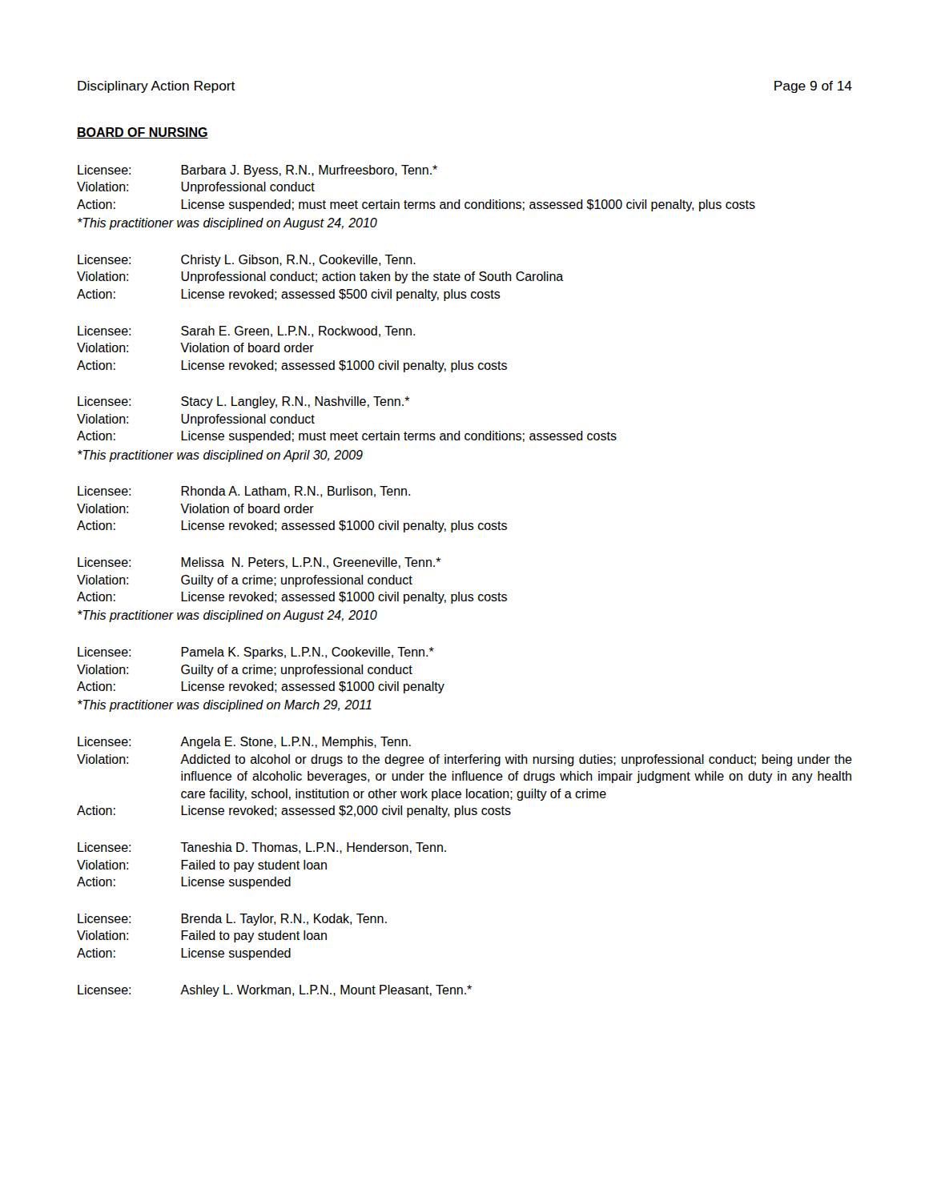Disciplinary Action Report Page 9 of 14
BOARD OF NURSING
| Licensee: | Barbara J. Byess, R.N., Murfreesboro, Tenn.* |
| Violation: | Unprofessional conduct |
| Action: | License suspended; must meet certain terms and conditions; assessed $1000 civil penalty, plus costs |
*This practitioner was disciplined on August 24, 2010
| Licensee: | Christy L. Gibson, R.N., Cookeville, Tenn. |
| Violation: | Unprofessional conduct; action taken by the state of South Carolina |
| Action: | License revoked; assessed $500 civil penalty, plus costs |
| Licensee: | Sarah E. Green, L.P.N., Rockwood, Tenn. |
| Violation: | Violation of board order |
| Action: | License revoked; assessed $1000 civil penalty, plus costs |
| Licensee: | Stacy L. Langley, R.N., Nashville, Tenn.* |
| Violation: | Unprofessional conduct |
| Action: | License suspended; must meet certain terms and conditions; assessed costs |
*This practitioner was disciplined on April 30, 2009
| Licensee: | Rhonda A. Latham, R.N., Burlison, Tenn. |
| Violation: | Violation of board order |
| Action: | License revoked; assessed $1000 civil penalty, plus costs |
| Licensee: | Melissa N. Peters, L.P.N., Greeneville, Tenn.* |
| Violation: | Guilty of a crime; unprofessional conduct |
| Action: | License revoked; assessed $1000 civil penalty, plus costs |
*This practitioner was disciplined on August 24, 2010
| Licensee: | Pamela K. Sparks, L.P.N., Cookeville, Tenn.* |
| Violation: | Guilty of a crime; unprofessional conduct |
| Action: | License revoked; assessed $1000 civil penalty |
*This practitioner was disciplined on March 29, 2011
| Licensee: | Angela E. Stone, L.P.N., Memphis, Tenn. |
| Violation: | Addicted to alcohol or drugs to the degree of interfering with nursing duties; unprofessional conduct; being under the influence of alcoholic beverages, or under the influence of drugs which impair judgment while on duty in any health care facility, school, institution or other work place location; guilty of a crime |
| Action: | License revoked; assessed $2,000 civil penalty, plus costs |
| Licensee: | Taneshia D. Thomas, L.P.N., Henderson, Tenn. |
| Violation: | Failed to pay student loan |
| Action: | License suspended |
| Licensee: | Brenda L. Taylor, R.N., Kodak, Tenn. |
| Violation: | Failed to pay student loan |
| Action: | License suspended |
| Licensee: | Ashley L. Workman, L.P.N., Mount Pleasant, Tenn.* |